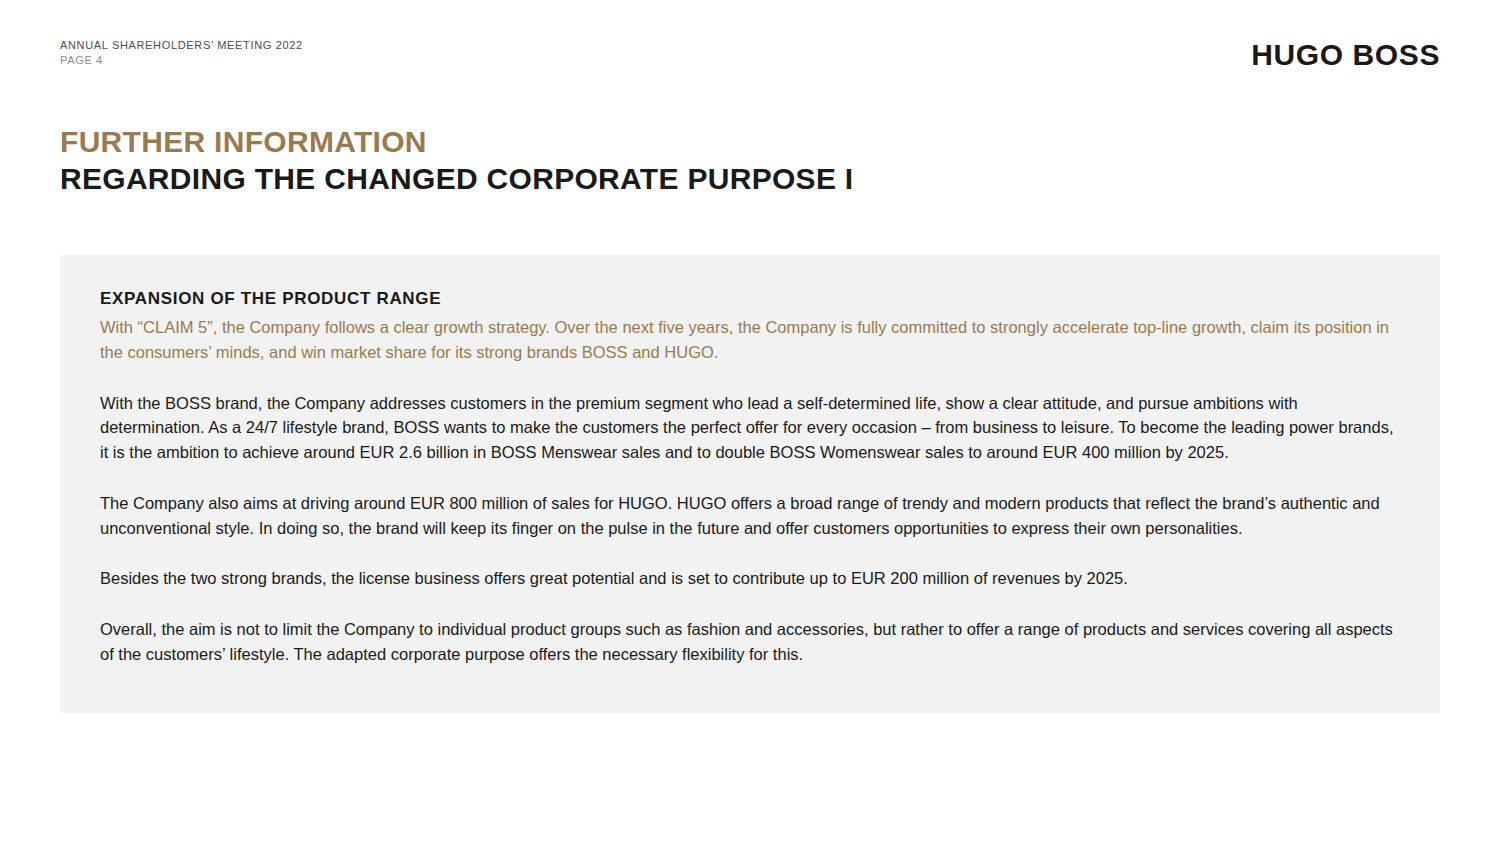Annual Shareholders’ Meeting 2022
Page 4
HUGO BOSS
Further Information Regarding the Changed Corporate Purpose I
Expansion of the Product Range
With “CLAIM 5”, the Company follows a clear growth strategy. Over the next five years, the Company is fully committed to strongly accelerate top-line growth, claim its position in the consumers’ minds, and win market share for its strong brands BOSS and HUGO.
With the BOSS brand, the Company addresses customers in the premium segment who lead a self-determined life, show a clear attitude, and pursue ambitions with determination. As a 24/7 lifestyle brand, BOSS wants to make the customers the perfect offer for every occasion – from business to leisure. To become the leading power brands, it is the ambition to achieve around EUR 2.6 billion in BOSS Menswear sales and to double BOSS Womenswear sales to around EUR 400 million by 2025.
The Company also aims at driving around EUR 800 million of sales for HUGO. HUGO offers a broad range of trendy and modern products that reflect the brand’s authentic and unconventional style. In doing so, the brand will keep its finger on the pulse in the future and offer customers opportunities to express their own personalities.
Besides the two strong brands, the license business offers great potential and is set to contribute up to EUR 200 million of revenues by 2025.
Overall, the aim is not to limit the Company to individual product groups such as fashion and accessories, but rather to offer a range of products and services covering all aspects of the customers’ lifestyle. The adapted corporate purpose offers the necessary flexibility for this.